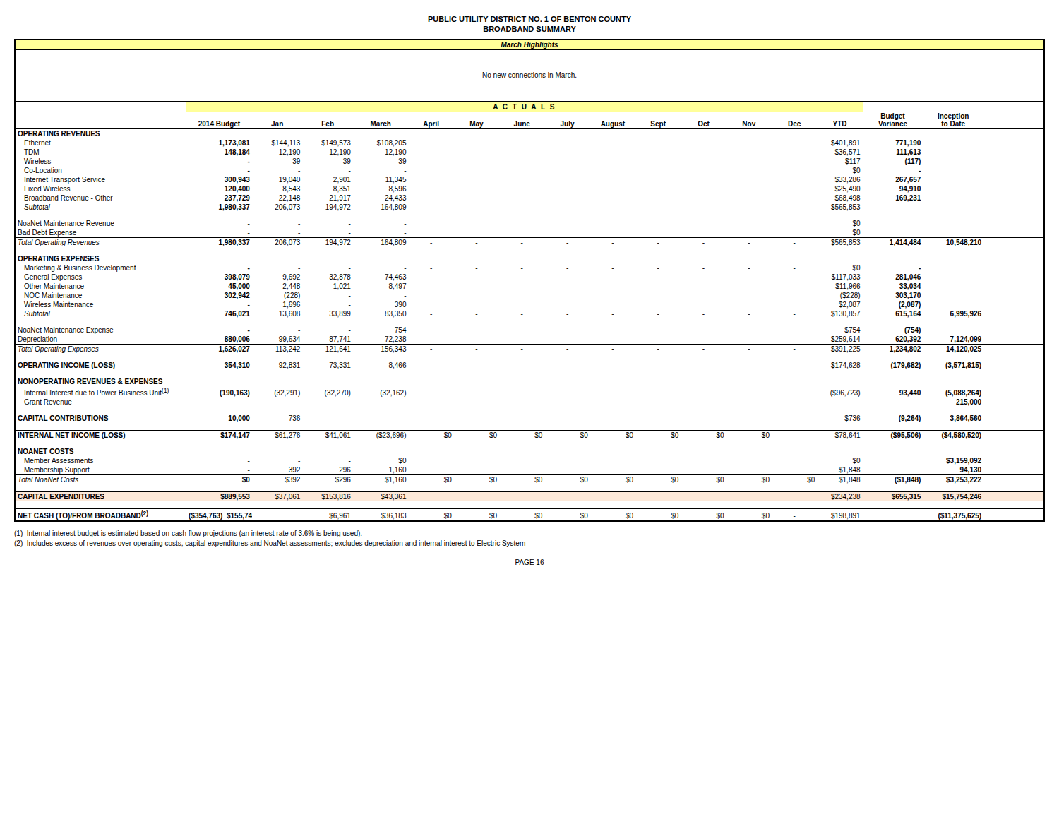PUBLIC UTILITY DISTRICT NO. 1 OF BENTON COUNTY
BROADBAND SUMMARY
| March Highlights |
| No new connections in March. |
| | A C T U A L S | | | |
| | 2014 Budget | Jan | Feb | March | April | May | June | July | August | Sept | Oct | Nov | Dec | YTD | Budget Variance | Inception to Date | |
| OPERATING REVENUES | |
| Ethernet | 1,173,081 | $144,113 | $149,573 | $108,205 | | | | | | | | | | $401,891 | 771,190 | | |
| TDM | 148,184 | 12,190 | 12,190 | 12,190 | | | | | | | | | | $36,571 | 111,613 | | |
| Wireless | - | 39 | 39 | 39 | | | | | | | | | | $117 | (117) | | |
| Co-Location | - | - | - | - | | | | | | | | | | $0 | - | | |
| Internet Transport Service | 300,943 | 19,040 | 2,901 | 11,345 | | | | | | | | | | $33,286 | 267,657 | | |
| Fixed Wireless | 120,400 | 8,543 | 8,351 | 8,596 | | | | | | | | | | $25,490 | 94,910 | | |
| Broadband Revenue - Other | 237,729 | 22,148 | 21,917 | 24,433 | | | | | | | | | | $68,498 | 169,231 | | |
| Subtotal | 1,980,337 | 206,073 | 194,972 | 164,809 | - | - | - | - | - | - | - | - | - | $565,853 | | | |
| NoaNet Maintenance Revenue | - | - | - | - | | | | | | | | | | $0 | | | |
| Bad Debt Expense | - | - | - | - | | | | | | | | | | $0 | | | |
| Total Operating Revenues | 1,980,337 | 206,073 | 194,972 | 164,809 | - | - | - | - | - | - | - | - | - | $565,853 | 1,414,484 | 10,548,210 | |
| OPERATING EXPENSES | |
| Marketing & Business Development | - | - | - | - | - | - | - | - | - | - | - | - | - | $0 | - | | |
| General Expenses | 398,079 | 9,692 | 32,878 | 74,463 | | | | | | | | | | $117,033 | 281,046 | | |
| Other Maintenance | 45,000 | 2,448 | 1,021 | 8,497 | | | | | | | | | | $11,966 | 33,034 | | |
| NOC Maintenance | 302,942 | (228) | - | - | | | | | | | | | | ($228) | 303,170 | | |
| Wireless Maintenance | - | 1,696 | - | 390 | | | | | | | | | | $2,087 | (2,087) | | |
| Subtotal | 746,021 | 13,608 | 33,899 | 83,350 | - | - | - | - | - | - | - | - | - | $130,857 | 615,164 | 6,995,926 | |
| NoaNet Maintenance Expense | - | - | - | 754 | | | | | | | | | | $754 | (754) | | |
| Depreciation | 880,006 | 99,634 | 87,741 | 72,238 | | | | | | | | | | $259,614 | 620,392 | 7,124,099 | |
| Total Operating Expenses | 1,626,027 | 113,242 | 121,641 | 156,343 | - | - | - | - | - | - | - | - | - | $391,225 | 1,234,802 | 14,120,025 | |
| OPERATING INCOME (LOSS) | 354,310 | 92,831 | 73,331 | 8,466 | - | - | - | - | - | - | - | - | - | $174,628 | (179,682) | (3,571,815) | |
| NONOPERATING REVENUES & EXPENSES | |
| Internal Interest due to Power Business Unit (1) | (190,163) | (32,291) | (32,270) | (32,162) | | | | | | | | | | ($96,723) | 93,440 | (5,088,264) | |
| Grant Revenue | | | | | | | | | | | | | | | | 215,000 | |
| CAPITAL CONTRIBUTIONS | 10,000 | 736 | - | - | | | | | | | | | | $736 | (9,264) | 3,864,560 | |
| INTERNAL NET INCOME (LOSS) | $174,147 | $61,276 | $41,061 | ($23,696) | $0 | $0 | $0 | $0 | $0 | $0 | $0 | $0 | - | $78,641 | ($95,506) | ($4,580,520) | |
| NOANET COSTS | |
| Member Assessments | - | - | - | $0 | | | | | | | | | | $0 | | $3,159,092 | |
| Membership Support | - | 392 | 296 | 1,160 | | | | | | | | | | $1,848 | | 94,130 | |
| Total NoaNet Costs | $0 | $392 | $296 | $1,160 | $0 | $0 | $0 | $0 | $0 | $0 | $0 | $0 | $0 | $1,848 | ($1,848) | $3,253,222 | |
| CAPITAL EXPENDITURES | $889,553 | $37,061 | $153,816 | $43,361 | | | | | | | | | | $234,238 | $655,315 | $15,754,246 | |
| NET CASH (TO)/FROM BROADBAND (2) | ($354,763) $155,748 | | $6,961 | $36,183 | $0 | $0 | $0 | $0 | $0 | $0 | $0 | $0 | - | $198,891 | | ($11,375,625) | |
(1) Internal interest budget is estimated based on cash flow projections (an interest rate of 3.6% is being used).
(2) Includes excess of revenues over operating costs, capital expenditures and NoaNet assessments; excludes depreciation and internal interest to Electric System
PAGE 16